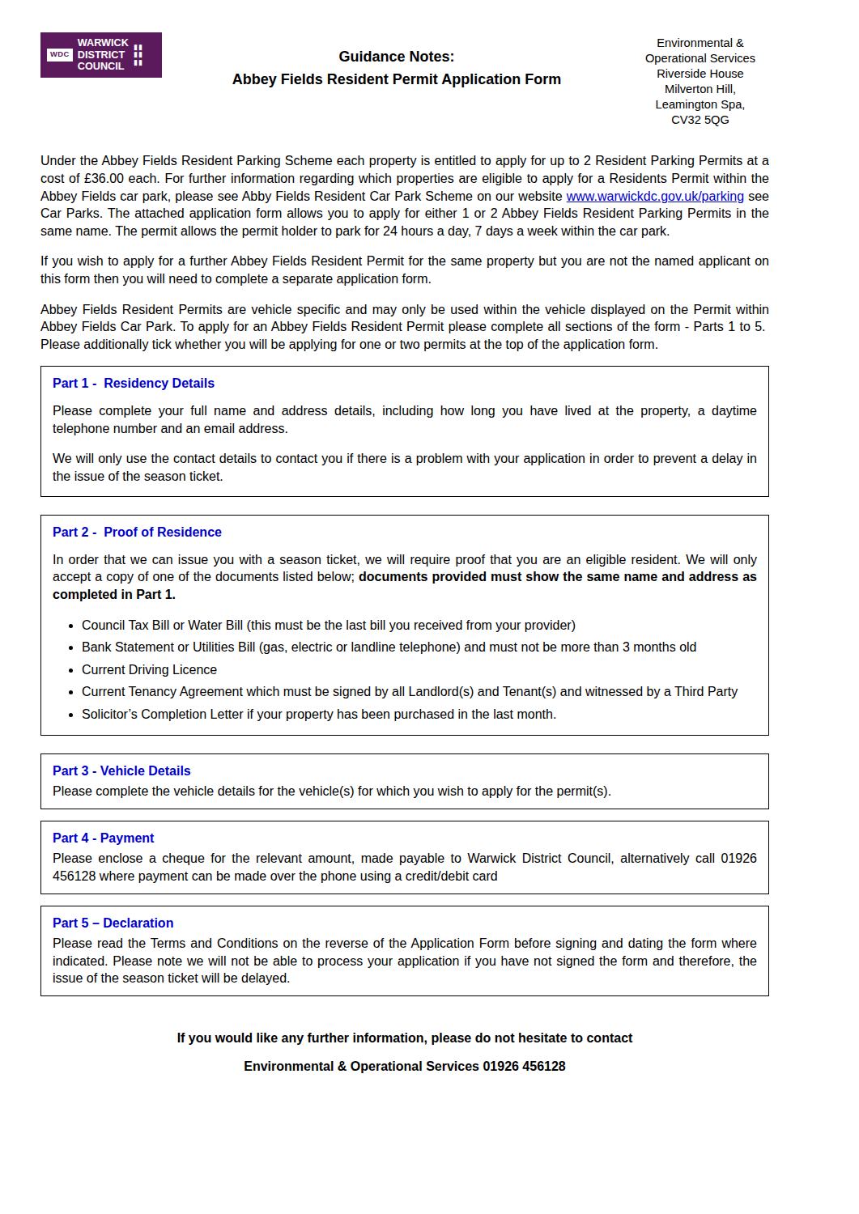WDC
Warwick
District
Council
▮▮
▮▮
▮▮
Guidance Notes: Abbey Fields Resident Permit Application Form
Environmental &
Operational Services
Riverside House
Milverton Hill,
Leamington Spa,
CV32 5QG
Under the Abbey Fields Resident Parking Scheme each property is entitled to apply for up to 2 Resident Parking Permits at a cost of £36.00 each. For further information regarding which properties are eligible to apply for a Residents Permit within the Abbey Fields car park, please see Abby Fields Resident Car Park Scheme on our website www.warwickdc.gov.uk/parking see Car Parks. The attached application form allows you to apply for either 1 or 2 Abbey Fields Resident Parking Permits in the same name. The permit allows the permit holder to park for 24 hours a day, 7 days a week within the car park.
If you wish to apply for a further Abbey Fields Resident Permit for the same property but you are not the named applicant on this form then you will need to complete a separate application form.
Abbey Fields Resident Permits are vehicle specific and may only be used within the vehicle displayed on the Permit within Abbey Fields Car Park. To apply for an Abbey Fields Resident Permit please complete all sections of the form - Parts 1 to 5. Please additionally tick whether you will be applying for one or two permits at the top of the application form.
Part 1 - Residency Details
Please complete your full name and address details, including how long you have lived at the property, a daytime telephone number and an email address.
We will only use the contact details to contact you if there is a problem with your application in order to prevent a delay in the issue of the season ticket.
Part 2 - Proof of Residence
In order that we can issue you with a season ticket, we will require proof that you are an eligible resident. We will only accept a copy of one of the documents listed below; documents provided must show the same name and address as completed in Part 1.
Council Tax Bill or Water Bill (this must be the last bill you received from your provider)
Bank Statement or Utilities Bill (gas, electric or landline telephone) and must not be more than 3 months old
Current Driving Licence
Current Tenancy Agreement which must be signed by all Landlord(s) and Tenant(s) and witnessed by a Third Party
Solicitor’s Completion Letter if your property has been purchased in the last month.
Part 3 - Vehicle Details
Please complete the vehicle details for the vehicle(s) for which you wish to apply for the permit(s).
Part 4 - Payment
Please enclose a cheque for the relevant amount, made payable to Warwick District Council, alternatively call 01926 456128 where payment can be made over the phone using a credit/debit card
Part 5 – Declaration
Please read the Terms and Conditions on the reverse of the Application Form before signing and dating the form where indicated. Please note we will not be able to process your application if you have not signed the form and therefore, the issue of the season ticket will be delayed.
If you would like any further information, please do not hesitate to contact
Environmental & Operational Services 01926 456128